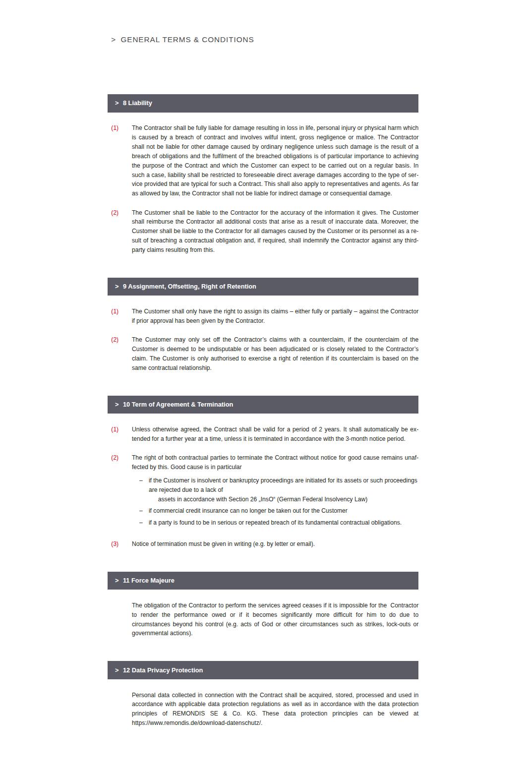> GENERAL TERMS & CONDITIONS
> 8 Liability
(1)
The Contractor shall be fully liable for damage resulting in loss in life, personal injury or physical harm which is caused by a breach of contract and involves wilful intent, gross negligence or malice. The Contractor shall not be liable for other damage caused by ordinary negligence unless such damage is the result of a breach of obligations and the fulfilment of the breached obligations is of particular importance to achieving the purpose of the Contract and which the Customer can expect to be carried out on a regular basis. In such a case, liability shall be restricted to foreseeable direct average damages according to the type of service provided that are typical for such a Contract. This shall also apply to representatives and agents. As far as allowed by law, the Contractor shall not be liable for indirect damage or consequential damage.
(2)
The Customer shall be liable to the Contractor for the accuracy of the information it gives. The Customer shall reimburse the Contractor all additional costs that arise as a result of inaccurate data. Moreover, the Customer shall be liable to the Contractor for all damages caused by the Customer or its personnel as a result of breaching a contractual obligation and, if required, shall indemnify the Contractor against any third-party claims resulting from this.
> 9 Assignment, Offsetting, Right of Retention
(1)
The Customer shall only have the right to assign its claims – either fully or partially – against the Contractor if prior approval has been given by the Contractor.
(2)
The Customer may only set off the Contractor’s claims with a counterclaim, if the counterclaim of the Customer is deemed to be undisputable or has been adjudicated or is closely related to the Contractor’s claim. The Customer is only authorised to exercise a right of retention if its counterclaim is based on the same contractual relationship.
> 10 Term of Agreement & Termination
(1)
Unless otherwise agreed, the Contract shall be valid for a period of 2 years. It shall automatically be extended for a further year at a time, unless it is terminated in accordance with the 3-month notice period.
(2)
The right of both contractual parties to terminate the Contract without notice for good cause remains unaffected by this. Good cause is in particular
if the Customer is insolvent or bankruptcy proceedings are initiated for its assets or such proceedings are rejected due to a lack ofassets in accordance with Section 26 „InsO“ (German Federal Insolvency Law)
if commercial credit insurance can no longer be taken out for the Customer
if a party is found to be in serious or repeated breach of its fundamental contractual obligations.
(3)
Notice of termination must be given in writing (e.g. by letter or email).
> 11 Force Majeure
The obligation of the Contractor to perform the services agreed ceases if it is impossible for the Contractor to render the performance owed or if it becomes significantly more difficult for him to do due to circumstances beyond his control (e.g. acts of God or other circumstances such as strikes, lock-outs or governmental actions).
> 12 Data Privacy Protection
Personal data collected in connection with the Contract shall be acquired, stored, processed and used in accordance with applicable data protection regulations as well as in accordance with the data protection principles of REMONDIS SE & Co. KG. These data protection principles can be viewed at https://www.remondis.de/download-datenschutz/.